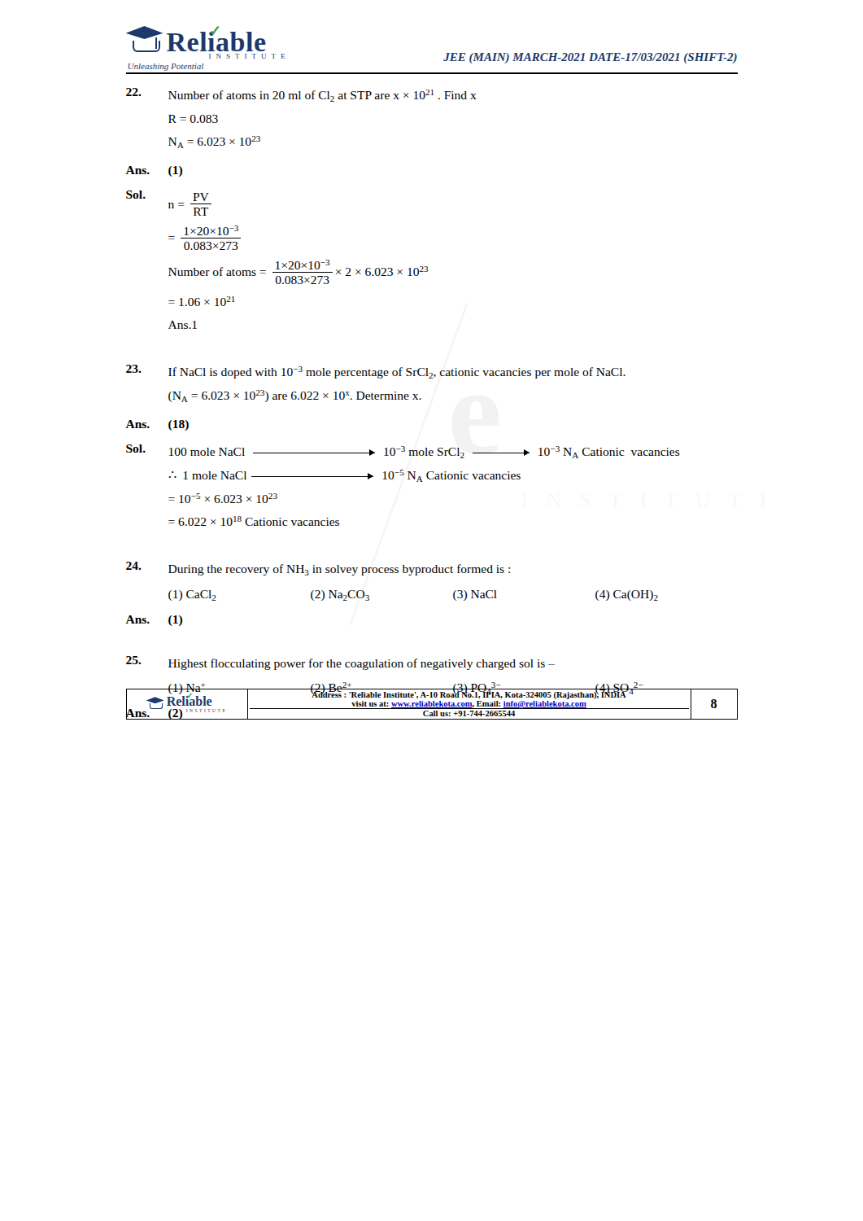e
INSTITUTE
Reliable✓
INSTITUTE
Unleashing Potential
JEE (MAIN) MARCH-2021 DATE-17/03/2021 (SHIFT-2)
22.
Number of atoms in 20 ml of Cl2 at STP are x × 1021 . Find x
R = 0.083
NA = 6.023 × 1023
Ans.
(1)
Sol.
n = PV RT
= 1×20×10−30.083×273
Number of atoms = 1×20×10−30.083×273 × 2 × 6.023 × 1023
= 1.06 × 1021
Ans.1
23.
If NaCl is doped with 10−3 mole percentage of SrCl2, cationic vacancies per mole of NaCl.
(NA = 6.023 × 1023) are 6.022 × 10x. Determine x.
Ans.
(18)
Sol.
100 mole NaCl 10−3 mole SrCl2 10−3 NA Cationic vacancies
∴ 1 mole NaCl 10−5 NA Cationic vacancies
= 10−5 × 6.023 × 1023
= 6.022 × 1018 Cationic vacancies
24.
During the recovery of NH3 in solvey process byproduct formed is :
(1) CaCl2
(2) Na2CO3
(3) NaCl
(4) Ca(OH)2
Ans.
(1)
25.
Highest flocculating power for the coagulation of negatively charged sol is –
(1) Na+
(2) Be2+
(3) PO43−
(4) SO42−
Ans.
(2)
Reliable✓
INSTITUTE
Address : 'Reliable Institute', A-10 Road No.1, IPIA, Kota-324005 (Rajasthan), INDIA
visit us at: www.reliablekota.com, Email: info@reliablekota.com
Call us: +91-744-2665544
8